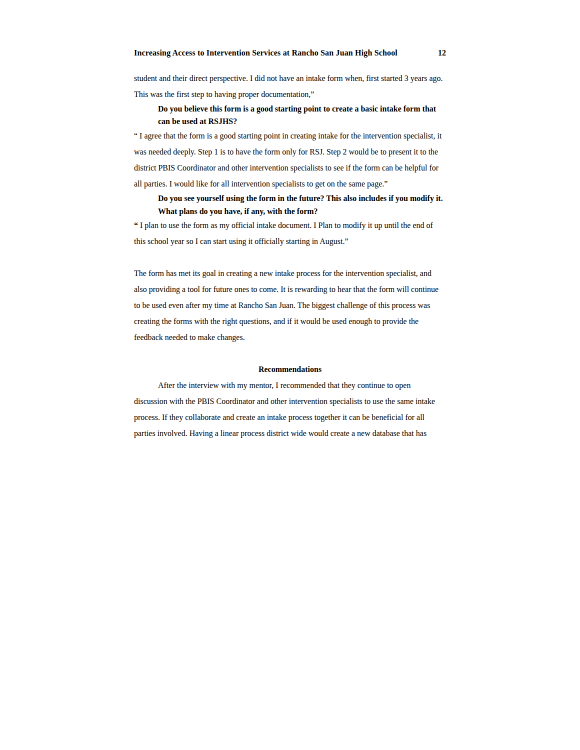Increasing Access to Intervention Services at Rancho San Juan High School 12
student and their direct perspective. I did not have an intake form when, first started 3 years ago. This was the first step to having proper documentation,”
Do you believe this form is a good starting point to create a basic intake form that can be used at RSJHS?
“ I agree that the form is a good starting point in creating intake for the intervention specialist, it was needed deeply. Step 1 is to have the form only for RSJ. Step 2 would be to present it to the district PBIS Coordinator and other intervention specialists to see if the form can be helpful for all parties. I would like for all intervention specialists to get on the same page.”
Do you see yourself using the form in the future? This also includes if you modify it. What plans do you have, if any, with the form?
“ I plan to use the form as my official intake document. I Plan to modify it up until the end of this school year so I can start using it officially starting in August.”
The form has met its goal in creating a new intake process for the intervention specialist, and also providing a tool for future ones to come. It is rewarding to hear that the form will continue to be used even after my time at Rancho San Juan. The biggest challenge of this process was creating the forms with the right questions, and if it would be used enough to provide the feedback needed to make changes.
Recommendations
After the interview with my mentor, I recommended that they continue to open discussion with the PBIS Coordinator and other intervention specialists to use the same intake process. If they collaborate and create an intake process together it can be beneficial for all parties involved. Having a linear process district wide would create a new database that has